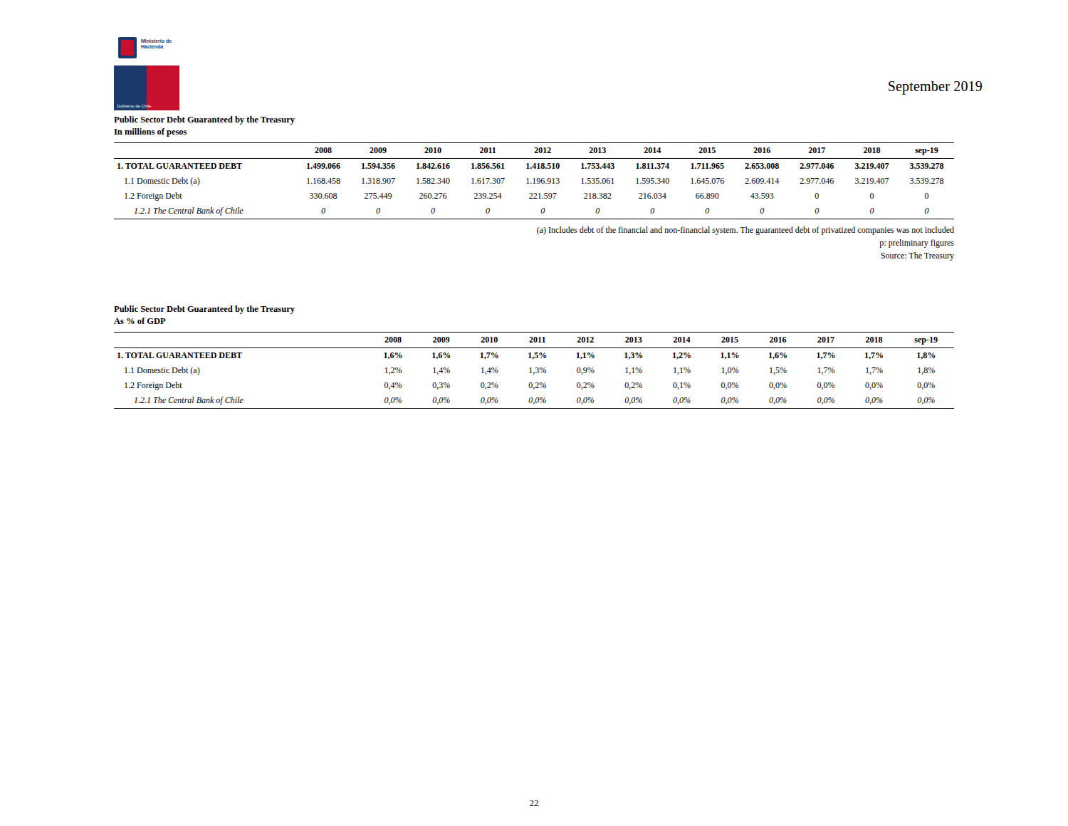Ministerio de
Hacienda
Gobierno de Chile
September 2019
Public Sector Debt Guaranteed by the Treasury
In millions of pesos
| | 2008 | 2009 | 2010 | 2011 | 2012 | 2013 | 2014 | 2015 | 2016 | 2017 | 2018 | sep-19 |
| --- | --- | --- | --- | --- | --- | --- | --- | --- | --- | --- | --- | --- |
| 1. TOTAL GUARANTEED DEBT | 1.499.066 | 1.594.356 | 1.842.616 | 1.856.561 | 1.418.510 | 1.753.443 | 1.811.374 | 1.711.965 | 2.653.008 | 2.977.046 | 3.219.407 | 3.539.278 |
| 1.1 Domestic Debt (a) | 1.168.458 | 1.318.907 | 1.582.340 | 1.617.307 | 1.196.913 | 1.535.061 | 1.595.340 | 1.645.076 | 2.609.414 | 2.977.046 | 3.219.407 | 3.539.278 |
| 1.2 Foreign Debt | 330.608 | 275.449 | 260.276 | 239.254 | 221.597 | 218.382 | 216.034 | 66.890 | 43.593 | 0 | 0 | 0 |
| 1.2.1 The Central Bank of Chile | 0 | 0 | 0 | 0 | 0 | 0 | 0 | 0 | 0 | 0 | 0 | 0 |
(a) Includes debt of the financial and non-financial system. The guaranteed debt of privatized companies was not included p: preliminary figures Source: The Treasury
Public Sector Debt Guaranteed by the Treasury
As % of GDP
| | 2008 | 2009 | 2010 | 2011 | 2012 | 2013 | 2014 | 2015 | 2016 | 2017 | 2018 | sep-19 |
| --- | --- | --- | --- | --- | --- | --- | --- | --- | --- | --- | --- | --- |
| 1. TOTAL GUARANTEED DEBT | 1,6% | 1,6% | 1,7% | 1,5% | 1,1% | 1,3% | 1,2% | 1,1% | 1,6% | 1,7% | 1,7% | 1,8% |
| 1.1 Domestic Debt (a) | 1,2% | 1,4% | 1,4% | 1,3% | 0,9% | 1,1% | 1,1% | 1,0% | 1,5% | 1,7% | 1,7% | 1,8% |
| 1.2 Foreign Debt | 0,4% | 0,3% | 0,2% | 0,2% | 0,2% | 0,2% | 0,1% | 0,0% | 0,0% | 0,0% | 0,0% | 0,0% |
| 1.2.1 The Central Bank of Chile | 0,0% | 0,0% | 0,0% | 0,0% | 0,0% | 0,0% | 0,0% | 0,0% | 0,0% | 0,0% | 0,0% | 0,0% |
22